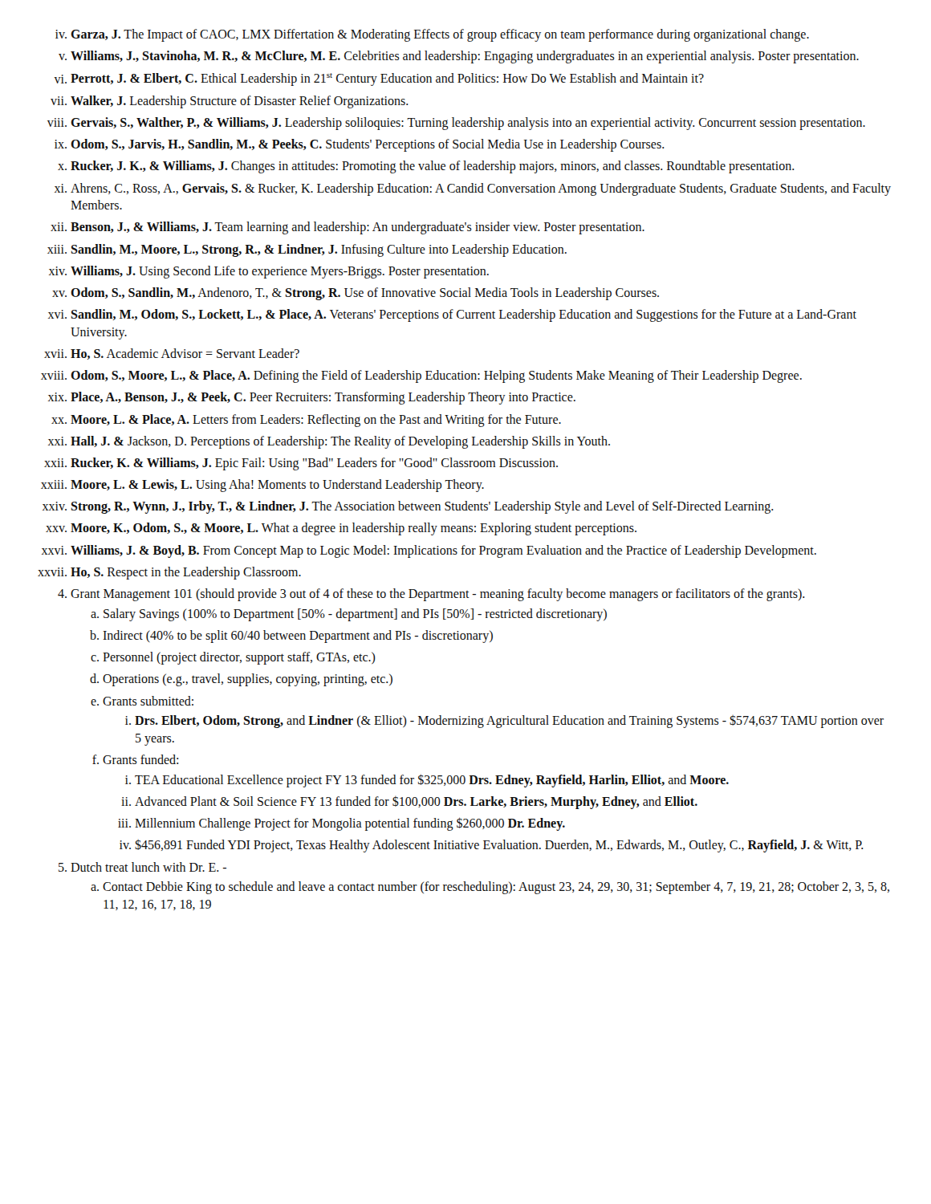Garza, J. The Impact of CAOC, LMX Differtation & Moderating Effects of group efficacy on team performance during organizational change.
Williams, J., Stavinoha, M. R., & McClure, M. E. Celebrities and leadership: Engaging undergraduates in an experiential analysis. Poster presentation.
Perrott, J. & Elbert, C. Ethical Leadership in 21st Century Education and Politics: How Do We Establish and Maintain it?
Walker, J. Leadership Structure of Disaster Relief Organizations.
Gervais, S., Walther, P., & Williams, J. Leadership soliloquies: Turning leadership analysis into an experiential activity. Concurrent session presentation.
Odom, S., Jarvis, H., Sandlin, M., & Peeks, C. Students' Perceptions of Social Media Use in Leadership Courses.
Rucker, J. K., & Williams, J. Changes in attitudes: Promoting the value of leadership majors, minors, and classes. Roundtable presentation.
Ahrens, C., Ross, A., Gervais, S. & Rucker, K. Leadership Education: A Candid Conversation Among Undergraduate Students, Graduate Students, and Faculty Members.
Benson, J., & Williams, J. Team learning and leadership: An undergraduate's insider view. Poster presentation.
Sandlin, M., Moore, L., Strong, R., & Lindner, J. Infusing Culture into Leadership Education.
Williams, J. Using Second Life to experience Myers-Briggs. Poster presentation.
Odom, S., Sandlin, M., Andenoro, T., & Strong, R. Use of Innovative Social Media Tools in Leadership Courses.
Sandlin, M., Odom, S., Lockett, L., & Place, A. Veterans' Perceptions of Current Leadership Education and Suggestions for the Future at a Land-Grant University.
Ho, S. Academic Advisor = Servant Leader?
Odom, S., Moore, L., & Place, A. Defining the Field of Leadership Education: Helping Students Make Meaning of Their Leadership Degree.
Place, A., Benson, J., & Peek, C. Peer Recruiters: Transforming Leadership Theory into Practice.
Moore, L. & Place, A. Letters from Leaders: Reflecting on the Past and Writing for the Future.
Hall, J. & Jackson, D. Perceptions of Leadership: The Reality of Developing Leadership Skills in Youth.
Rucker, K. & Williams, J. Epic Fail: Using "Bad" Leaders for "Good" Classroom Discussion.
Moore, L. & Lewis, L. Using Aha! Moments to Understand Leadership Theory.
Strong, R., Wynn, J., Irby, T., & Lindner, J. The Association between Students' Leadership Style and Level of Self-Directed Learning.
Moore, K., Odom, S., & Moore, L. What a degree in leadership really means: Exploring student perceptions.
Williams, J. & Boyd, B. From Concept Map to Logic Model: Implications for Program Evaluation and the Practice of Leadership Development.
Ho, S. Respect in the Leadership Classroom.
Grant Management 101 (should provide 3 out of 4 of these to the Department - meaning faculty become managers or facilitators of the grants).
Salary Savings (100% to Department [50% - department] and PIs [50%] - restricted discretionary)
Indirect (40% to be split 60/40 between Department and PIs - discretionary)
Personnel (project director, support staff, GTAs, etc.)
Operations (e.g., travel, supplies, copying, printing, etc.)
Grants submitted:
Drs. Elbert, Odom, Strong, and Lindner (& Elliot) - Modernizing Agricultural Education and Training Systems - $574,637 TAMU portion over 5 years.
Grants funded:
TEA Educational Excellence project FY 13 funded for $325,000 Drs. Edney, Rayfield, Harlin, Elliot, and Moore.
Advanced Plant & Soil Science FY 13 funded for $100,000 Drs. Larke, Briers, Murphy, Edney, and Elliot.
Millennium Challenge Project for Mongolia potential funding $260,000 Dr. Edney.
$456,891 Funded YDI Project, Texas Healthy Adolescent Initiative Evaluation. Duerden, M., Edwards, M., Outley, C., Rayfield, J. & Witt, P.
Dutch treat lunch with Dr. E. -
Contact Debbie King to schedule and leave a contact number (for rescheduling): August 23, 24, 29, 30, 31; September 4, 7, 19, 21, 28; October 2, 3, 5, 8, 11, 12, 16, 17, 18, 19